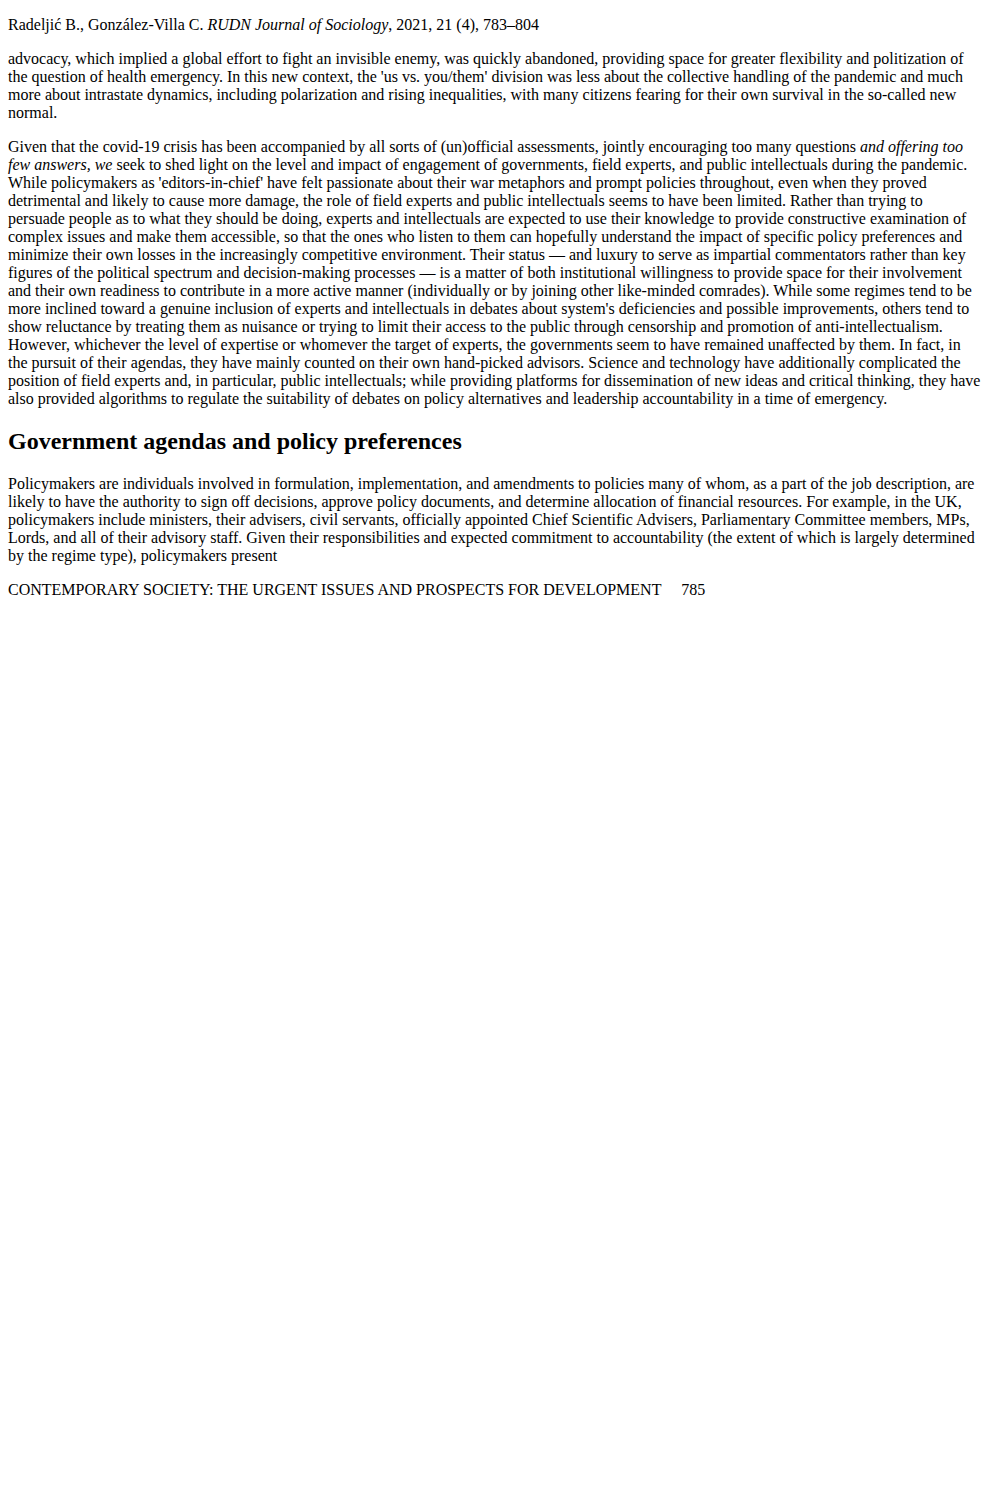Radeljić B., González-Villa C. RUDN Journal of Sociology, 2021, 21 (4), 783–804
advocacy, which implied a global effort to fight an invisible enemy, was quickly abandoned, providing space for greater flexibility and politization of the question of health emergency. In this new context, the 'us vs. you/them' division was less about the collective handling of the pandemic and much more about intrastate dynamics, including polarization and rising inequalities, with many citizens fearing for their own survival in the so-called new normal.
Given that the covid-19 crisis has been accompanied by all sorts of (un)official assessments, jointly encouraging too many questions and offering too few answers, we seek to shed light on the level and impact of engagement of governments, field experts, and public intellectuals during the pandemic. While policymakers as 'editors-in-chief' have felt passionate about their war metaphors and prompt policies throughout, even when they proved detrimental and likely to cause more damage, the role of field experts and public intellectuals seems to have been limited. Rather than trying to persuade people as to what they should be doing, experts and intellectuals are expected to use their knowledge to provide constructive examination of complex issues and make them accessible, so that the ones who listen to them can hopefully understand the impact of specific policy preferences and minimize their own losses in the increasingly competitive environment. Their status — and luxury to serve as impartial commentators rather than key figures of the political spectrum and decision-making processes — is a matter of both institutional willingness to provide space for their involvement and their own readiness to contribute in a more active manner (individually or by joining other like-minded comrades). While some regimes tend to be more inclined toward a genuine inclusion of experts and intellectuals in debates about system's deficiencies and possible improvements, others tend to show reluctance by treating them as nuisance or trying to limit their access to the public through censorship and promotion of anti-intellectualism. However, whichever the level of expertise or whomever the target of experts, the governments seem to have remained unaffected by them. In fact, in the pursuit of their agendas, they have mainly counted on their own hand-picked advisors. Science and technology have additionally complicated the position of field experts and, in particular, public intellectuals; while providing platforms for dissemination of new ideas and critical thinking, they have also provided algorithms to regulate the suitability of debates on policy alternatives and leadership accountability in a time of emergency.
Government agendas and policy preferences
Policymakers are individuals involved in formulation, implementation, and amendments to policies many of whom, as a part of the job description, are likely to have the authority to sign off decisions, approve policy documents, and determine allocation of financial resources. For example, in the UK, policymakers include ministers, their advisers, civil servants, officially appointed Chief Scientific Advisers, Parliamentary Committee members, MPs, Lords, and all of their advisory staff. Given their responsibilities and expected commitment to accountability (the extent of which is largely determined by the regime type), policymakers present
CONTEMPORARY SOCIETY: THE URGENT ISSUES AND PROSPECTS FOR DEVELOPMENT 785